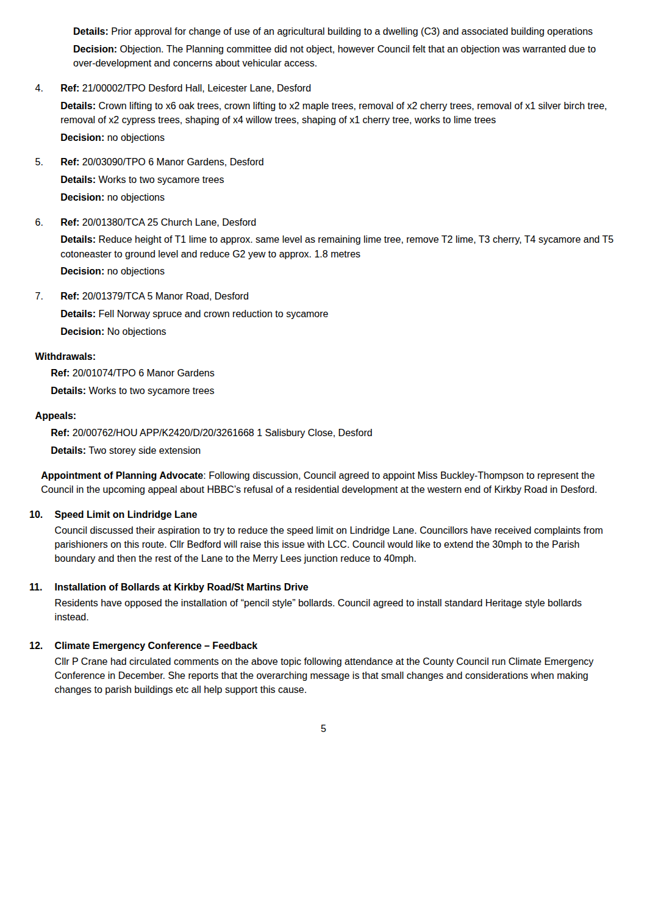Details: Prior approval for change of use of an agricultural building to a dwelling (C3) and associated building operations
Decision: Objection. The Planning committee did not object, however Council felt that an objection was warranted due to over-development and concerns about vehicular access.
4.
Ref: 21/00002/TPO Desford Hall, Leicester Lane, Desford
Details: Crown lifting to x6 oak trees, crown lifting to x2 maple trees, removal of x2 cherry trees, removal of x1 silver birch tree, removal of x2 cypress trees, shaping of x4 willow trees, shaping of x1 cherry tree, works to lime trees
Decision: no objections
5.
Ref: 20/03090/TPO 6 Manor Gardens, Desford
Details: Works to two sycamore trees
Decision: no objections
6.
Ref: 20/01380/TCA 25 Church Lane, Desford
Details: Reduce height of T1 lime to approx. same level as remaining lime tree, remove T2 lime, T3 cherry, T4 sycamore and T5 cotoneaster to ground level and reduce G2 yew to approx. 1.8 metres
Decision: no objections
7.
Ref: 20/01379/TCA 5 Manor Road, Desford
Details: Fell Norway spruce and crown reduction to sycamore
Decision: No objections
Withdrawals:
Ref: 20/01074/TPO 6 Manor Gardens
Details: Works to two sycamore trees
Appeals:
Ref: 20/00762/HOU APP/K2420/D/20/3261668 1 Salisbury Close, Desford
Details: Two storey side extension
Appointment of Planning Advocate: Following discussion, Council agreed to appoint Miss Buckley-Thompson to represent the Council in the upcoming appeal about HBBC’s refusal of a residential development at the western end of Kirkby Road in Desford.
10.
Speed Limit on Lindridge Lane
Council discussed their aspiration to try to reduce the speed limit on Lindridge Lane. Councillors have received complaints from parishioners on this route. Cllr Bedford will raise this issue with LCC. Council would like to extend the 30mph to the Parish boundary and then the rest of the Lane to the Merry Lees junction reduce to 40mph.
11.
Installation of Bollards at Kirkby Road/St Martins Drive
Residents have opposed the installation of “pencil style” bollards. Council agreed to install standard Heritage style bollards instead.
12.
Climate Emergency Conference – Feedback
Cllr P Crane had circulated comments on the above topic following attendance at the County Council run Climate Emergency Conference in December. She reports that the overarching message is that small changes and considerations when making changes to parish buildings etc all help support this cause.
5